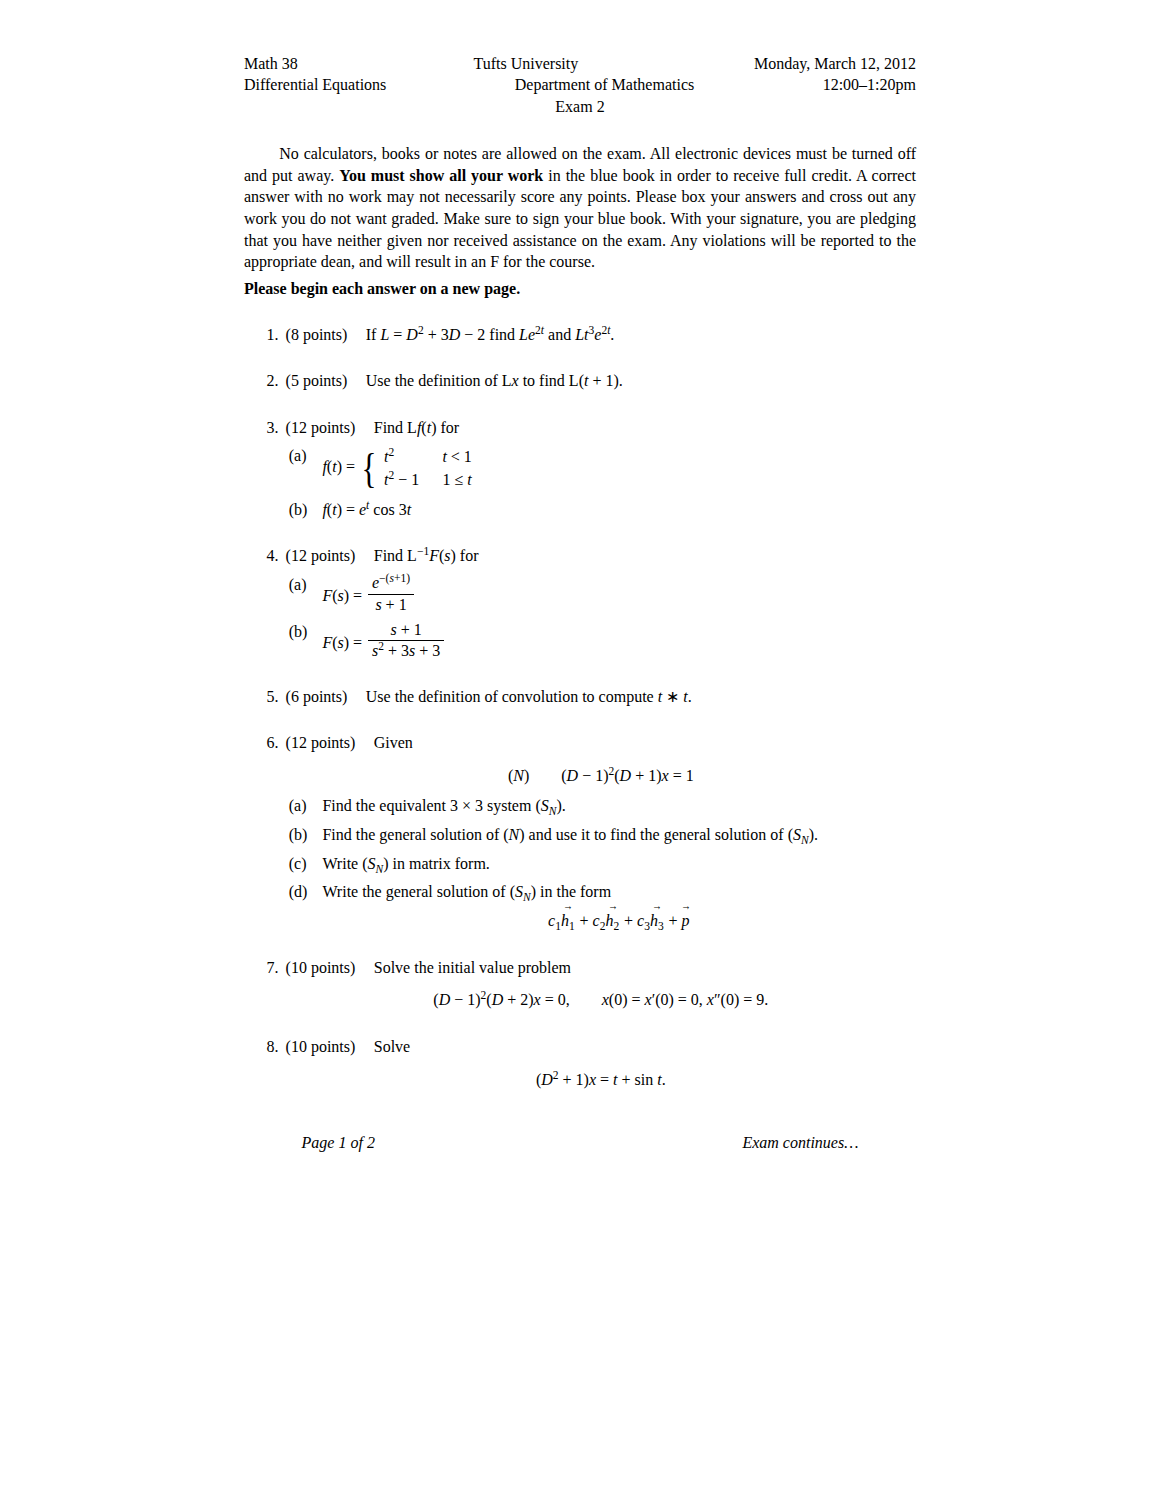Math 38
Tufts University
Monday, March 12, 2012
Differential Equations
Department of Mathematics
12:00–1:20pm
Exam 2
No calculators, books or notes are allowed on the exam. All electronic devices must be turned off and put away. You must show all your work in the blue book in order to receive full credit. A correct answer with no work may not necessarily score any points. Please box your answers and cross out any work you do not want graded. Make sure to sign your blue book. With your signature, you are pledging that you have neither given nor received assistance on the exam. Any violations will be reported to the appropriate dean, and will result in an F for the course.
Please begin each answer on a new page.
(8 points) If L = D2 + 3D − 2 find Le2t and Lt3e2t.
(5 points) Use the definition of Lx to find L(t + 1).
(12 points) Find Lf(t) for
f(t) = {
| t 2 | t < 1 |
| t 2 − 1 | 1 ≤ t |
f(t) = et cos 3t
(12 points) Find L−1F(s) for
F(s) = e−(s+1) s + 1
F(s) = s + 1 s2 + 3s + 3
(6 points) Use the definition of convolution to compute t ∗ t.
(12 points) Given
(N)  (D − 1)2(D + 1)x = 1
Find the equivalent 3 × 3 system (SN).
Find the general solution of (N) and use it to find the general solution of (SN).
Write (SN) in matrix form.
Write the general solution of (SN) in the form
c1h1 + c2h2 + c3h3 + p
(10 points) Solve the initial value problem
(D − 1)2(D + 2)x = 0,  x(0) = x′(0) = 0, x″(0) = 9.
(10 points) Solve
(D2 + 1)x = t + sin t.
Page 1 of 2 Exam continues…